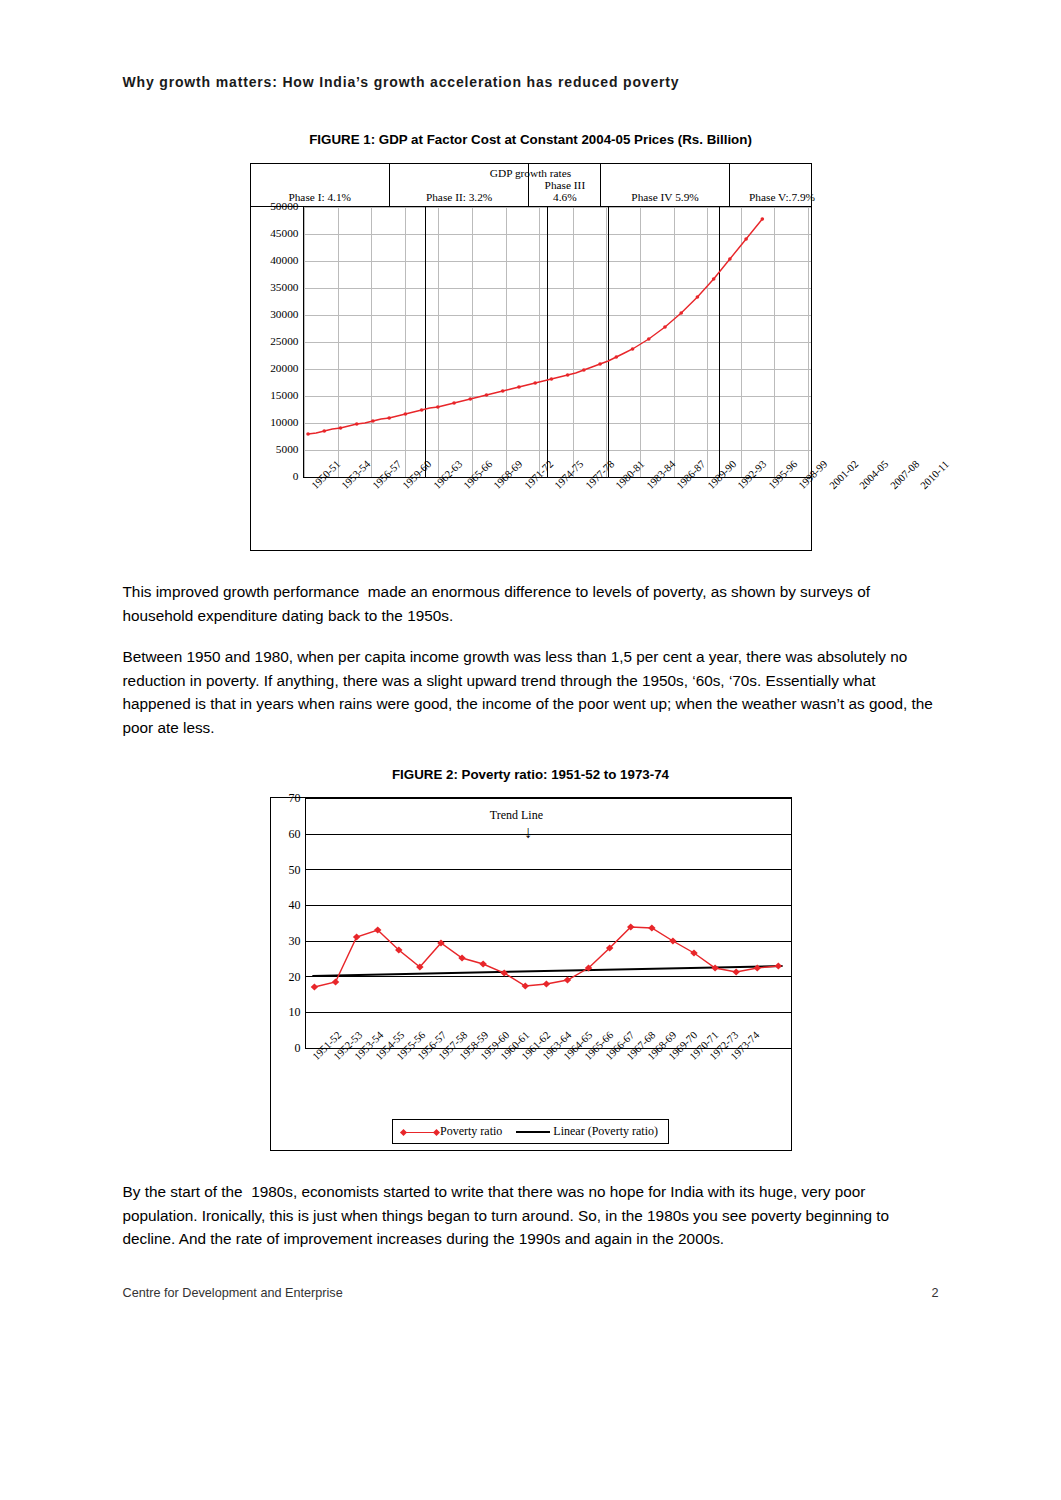Why growth matters: How India’s growth acceleration has reduced poverty
FIGURE 1: GDP at Factor Cost at Constant 2004-05 Prices (Rs. Billion)
GDP growth rates
Phase I: 4.1%
Phase II: 3.2%
Phase III
4.6%
Phase IV 5.9%
Phase V:.7.9%
50000 45000 40000 35000 30000 25000 20000 15000 10000 5000 0
1950-51 1953-54 1956-57 1959-60 1962-63 1965-66 1968-69 1971-72 1974-75 1977-78 1980-81 1983-84 1986-87 1989-90 1992-93 1995-96 1998-99 2001-02 2004-05 2007-08 2010-11
This improved growth performance made an enormous difference to levels of poverty, as shown by surveys of household expenditure dating back to the 1950s.
Between 1950 and 1980, when per capita income growth was less than 1,5 per cent a year, there was absolutely no reduction in poverty. If anything, there was a slight upward trend through the 1950s, ‘60s, ‘70s. Essentially what happened is that in years when rains were good, the income of the poor went up; when the weather wasn’t as good, the poor ate less.
FIGURE 2: Poverty ratio: 1951-52 to 1973-74
70 60 50 40 30 20 10 0
Trend Line
↓
1951-52 1952-53 1953-54 1954-55 1955-56 1956-57 1957-58 1958-59 1959-60 1960-61 1961-62 1963-64 1964-65 1965-66 1966-67 1967-68 1968-69 1969-70 1970-71 1972-73 1973-74
Poverty ratio Linear (Poverty ratio)
By the start of the 1980s, economists started to write that there was no hope for India with its huge, very poor population. Ironically, this is just when things began to turn around. So, in the 1980s you see poverty beginning to decline. And the rate of improvement increases during the 1990s and again in the 2000s.
Centre for Development and Enterprise 2